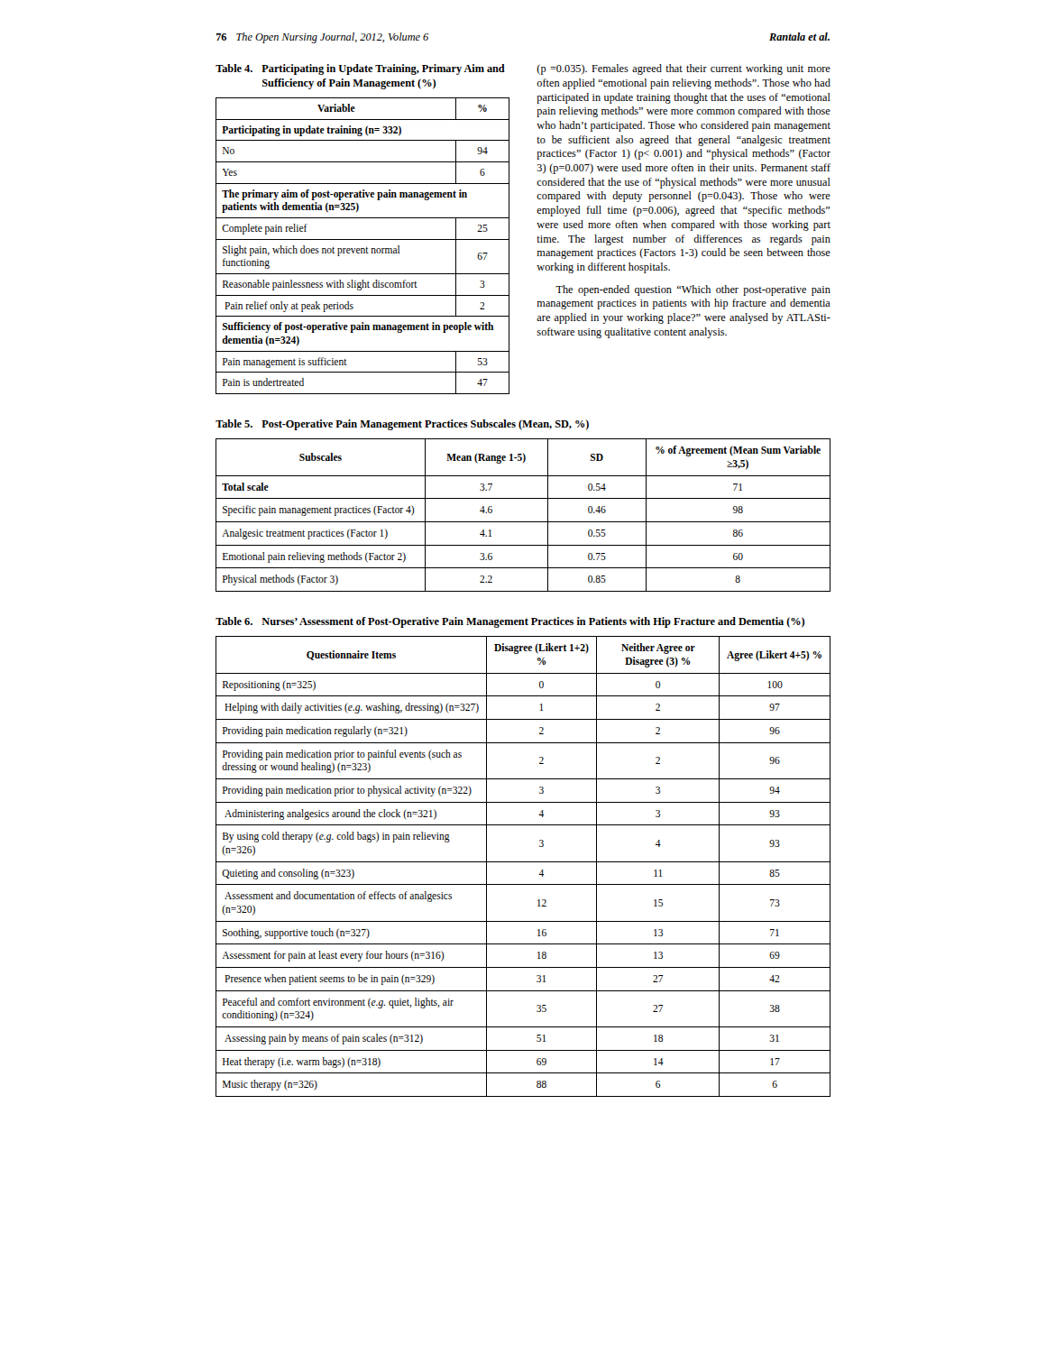76 The Open Nursing Journal, 2012, Volume 6
Rantala et al.
Table 4. Participating in Update Training, Primary Aim and Sufficiency of Pain Management (%)
| Variable | % |
| --- | --- |
| Participating in update training (n= 332) |
| No | 94 |
| Yes | 6 |
| The primary aim of post-operative pain management in patients with dementia (n=325) |
| Complete pain relief | 25 |
| Slight pain, which does not prevent normal functioning | 67 |
| Reasonable painlessness with slight discomfort | 3 |
| Pain relief only at peak periods | 2 |
| Sufficiency of post-operative pain management in people with dementia (n=324) |
| Pain management is sufficient | 53 |
| Pain is undertreated | 47 |
(p =0.035). Females agreed that their current working unit more often applied “emotional pain relieving methods”. Those who had participated in update training thought that the uses of “emotional pain relieving methods” were more common compared with those who hadn’t participated. Those who considered pain management to be sufficient also agreed that general “analgesic treatment practices” (Factor 1) (p< 0.001) and “physical methods” (Factor 3) (p=0.007) were used more often in their units. Permanent staff considered that the use of “physical methods” were more unusual compared with deputy personnel (p=0.043). Those who were employed full time (p=0.006), agreed that “specific methods” were used more often when compared with those working part time. The largest number of differences as regards pain management practices (Factors 1-3) could be seen between those working in different hospitals.
The open-ended question “Which other post-operative pain management practices in patients with hip fracture and dementia are applied in your working place?” were analysed by ATLASti-software using qualitative content analysis.
Table 5. Post-Operative Pain Management Practices Subscales (Mean, SD, %)
| Subscales | Mean (Range 1-5) | SD | % of Agreement (Mean Sum Variable ≥3,5) |
| --- | --- | --- | --- |
| Total scale | 3.7 | 0.54 | 71 |
| Specific pain management practices (Factor 4) | 4.6 | 0.46 | 98 |
| Analgesic treatment practices (Factor 1) | 4.1 | 0.55 | 86 |
| Emotional pain relieving methods (Factor 2) | 3.6 | 0.75 | 60 |
| Physical methods (Factor 3) | 2.2 | 0.85 | 8 |
Table 6. Nurses’ Assessment of Post-Operative Pain Management Practices in Patients with Hip Fracture and Dementia (%)
| Questionnaire Items | Disagree (Likert 1+2) % | Neither Agree or Disagree (3) % | Agree (Likert 4+5) % |
| --- | --- | --- | --- |
| Repositioning (n=325) | 0 | 0 | 100 |
| Helping with daily activities ( e.g. washing, dressing) (n=327) | 1 | 2 | 97 |
| Providing pain medication regularly (n=321) | 2 | 2 | 96 |
| Providing pain medication prior to painful events (such as dressing or wound healing) (n=323) | 2 | 2 | 96 |
| Providing pain medication prior to physical activity (n=322) | 3 | 3 | 94 |
| Administering analgesics around the clock (n=321) | 4 | 3 | 93 |
| By using cold therapy ( e.g. cold bags) in pain relieving (n=326) | 3 | 4 | 93 |
| Quieting and consoling (n=323) | 4 | 11 | 85 |
| Assessment and documentation of effects of analgesics (n=320) | 12 | 15 | 73 |
| Soothing, supportive touch (n=327) | 16 | 13 | 71 |
| Assessment for pain at least every four hours (n=316) | 18 | 13 | 69 |
| Presence when patient seems to be in pain (n=329) | 31 | 27 | 42 |
| Peaceful and comfort environment ( e.g. quiet, lights, air conditioning) (n=324) | 35 | 27 | 38 |
| Assessing pain by means of pain scales (n=312) | 51 | 18 | 31 |
| Heat therapy (i.e. warm bags) (n=318) | 69 | 14 | 17 |
| Music therapy (n=326) | 88 | 6 | 6 |